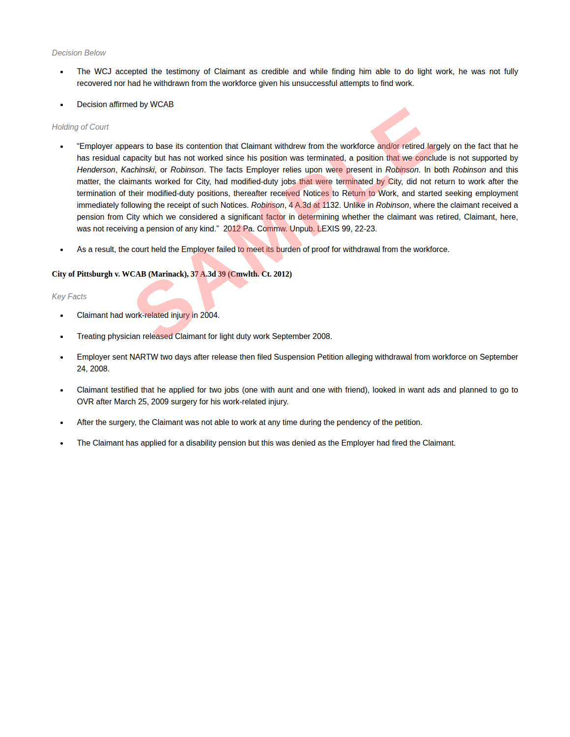SAMPLE
Decision Below
The WCJ accepted the testimony of Claimant as credible and while finding him able to do light work, he was not fully recovered nor had he withdrawn from the workforce given his unsuccessful attempts to find work.
Decision affirmed by WCAB
Holding of Court
“Employer appears to base its contention that Claimant withdrew from the workforce and/or retired largely on the fact that he has residual capacity but has not worked since his position was terminated, a position that we conclude is not supported by Henderson, Kachinski, or Robinson. The facts Employer relies upon were present in Robinson. In both Robinson and this matter, the claimants worked for City, had modified-duty jobs that were terminated by City, did not return to work after the termination of their modified-duty positions, thereafter received Notices to Return to Work, and started seeking employment immediately following the receipt of such Notices. Robinson, 4 A.3d at 1132. Unlike in Robinson, where the claimant received a pension from City which we considered a significant factor in determining whether the claimant was retired, Claimant, here, was not receiving a pension of any kind.” 2012 Pa. Commw. Unpub. LEXIS 99, 22-23.
As a result, the court held the Employer failed to meet its burden of proof for withdrawal from the workforce.
City of Pittsburgh v. WCAB (Marinack), 37 A.3d 39 (Cmwlth. Ct. 2012)
Key Facts
Claimant had work-related injury in 2004.
Treating physician released Claimant for light duty work September 2008.
Employer sent NARTW two days after release then filed Suspension Petition alleging withdrawal from workforce on September 24, 2008.
Claimant testified that he applied for two jobs (one with aunt and one with friend), looked in want ads and planned to go to OVR after March 25, 2009 surgery for his work-related injury.
After the surgery, the Claimant was not able to work at any time during the pendency of the petition.
The Claimant has applied for a disability pension but this was denied as the Employer had fired the Claimant.